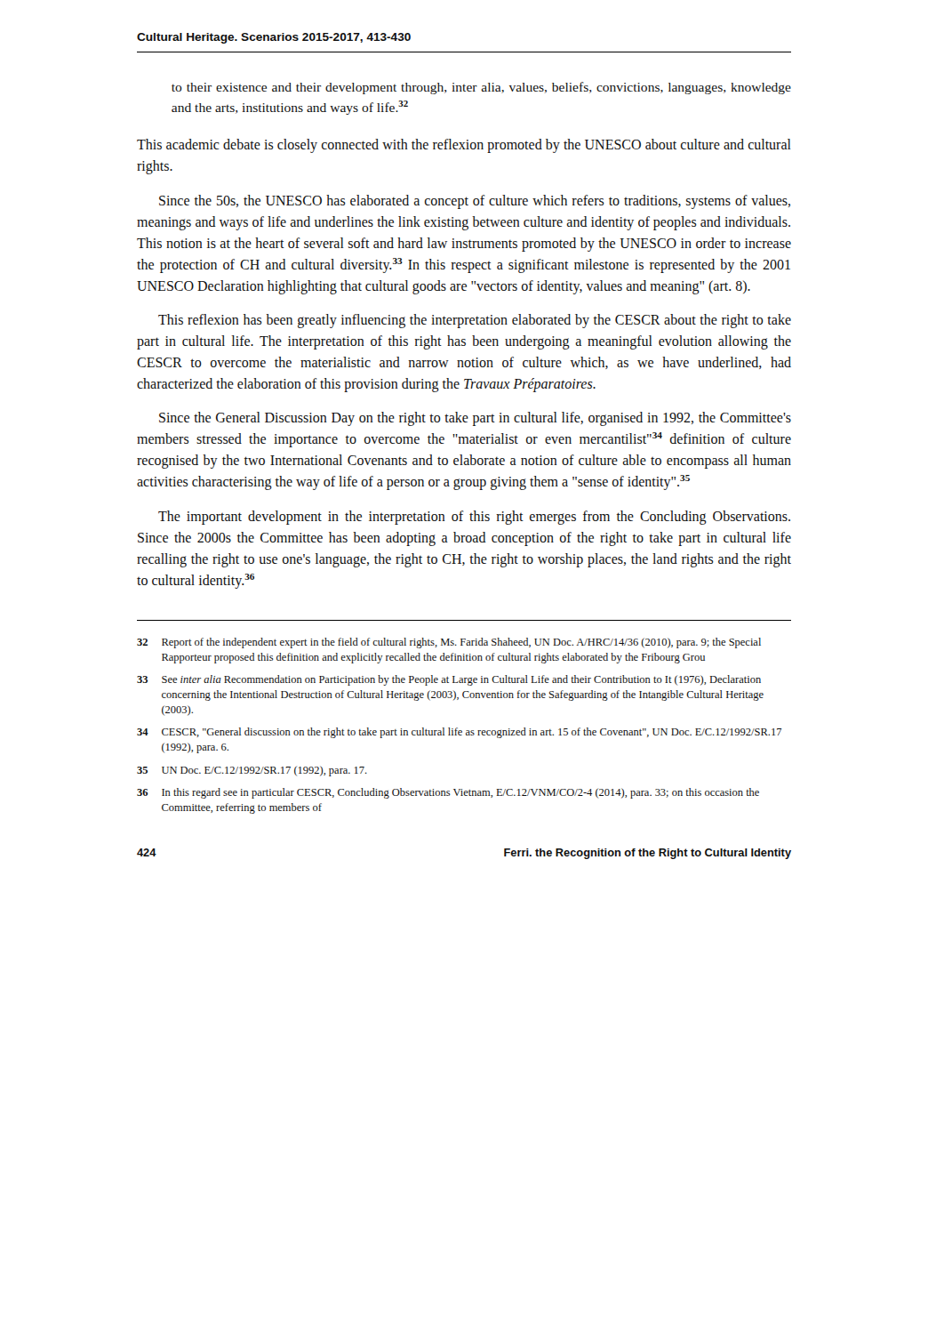Cultural Heritage. Scenarios 2015-2017, 413-430
to their existence and their development through, inter alia, values, beliefs, convictions, languages, knowledge and the arts, institutions and ways of life.32
This academic debate is closely connected with the reflexion promoted by the UNESCO about culture and cultural rights.
Since the 50s, the UNESCO has elaborated a concept of culture which refers to traditions, systems of values, meanings and ways of life and underlines the link existing between culture and identity of peoples and individuals. This notion is at the heart of several soft and hard law instruments promoted by the UNESCO in order to increase the protection of CH and cultural diversity.33 In this respect a significant milestone is represented by the 2001 UNESCO Declaration highlighting that cultural goods are "vectors of identity, values and meaning" (art. 8).
This reflexion has been greatly influencing the interpretation elaborated by the CESCR about the right to take part in cultural life. The interpretation of this right has been undergoing a meaningful evolution allowing the CESCR to overcome the materialistic and narrow notion of culture which, as we have underlined, had characterized the elaboration of this provision during the Travaux Préparatoires.
Since the General Discussion Day on the right to take part in cultural life, organised in 1992, the Committee's members stressed the importance to overcome the "materialist or even mercantilist"34 definition of culture recognised by the two International Covenants and to elaborate a notion of culture able to encompass all human activities characterising the way of life of a person or a group giving them a "sense of identity".35
The important development in the interpretation of this right emerges from the Concluding Observations. Since the 2000s the Committee has been adopting a broad conception of the right to take part in cultural life recalling the right to use one's language, the right to CH, the right to worship places, the land rights and the right to cultural identity.36
32 Report of the independent expert in the field of cultural rights, Ms. Farida Shaheed, UN Doc. A/HRC/14/36 (2010), para. 9; the Special Rapporteur proposed this definition and explicitly recalled the definition of cultural rights elaborated by the Fribourg Grou
33 See inter alia Recommendation on Participation by the People at Large in Cultural Life and their Contribution to It (1976), Declaration concerning the Intentional Destruction of Cultural Heritage (2003), Convention for the Safeguarding of the Intangible Cultural Heritage (2003).
34 CESCR, "General discussion on the right to take part in cultural life as recognized in art. 15 of the Covenant", UN Doc. E/C.12/1992/SR.17 (1992), para. 6.
35 UN Doc. E/C.12/1992/SR.17 (1992), para. 17.
36 In this regard see in particular CESCR, Concluding Observations Vietnam, E/C.12/VNM/CO/2-4 (2014), para. 33; on this occasion the Committee, referring to members of
424 Ferri. the Recognition of the Right to Cultural Identity